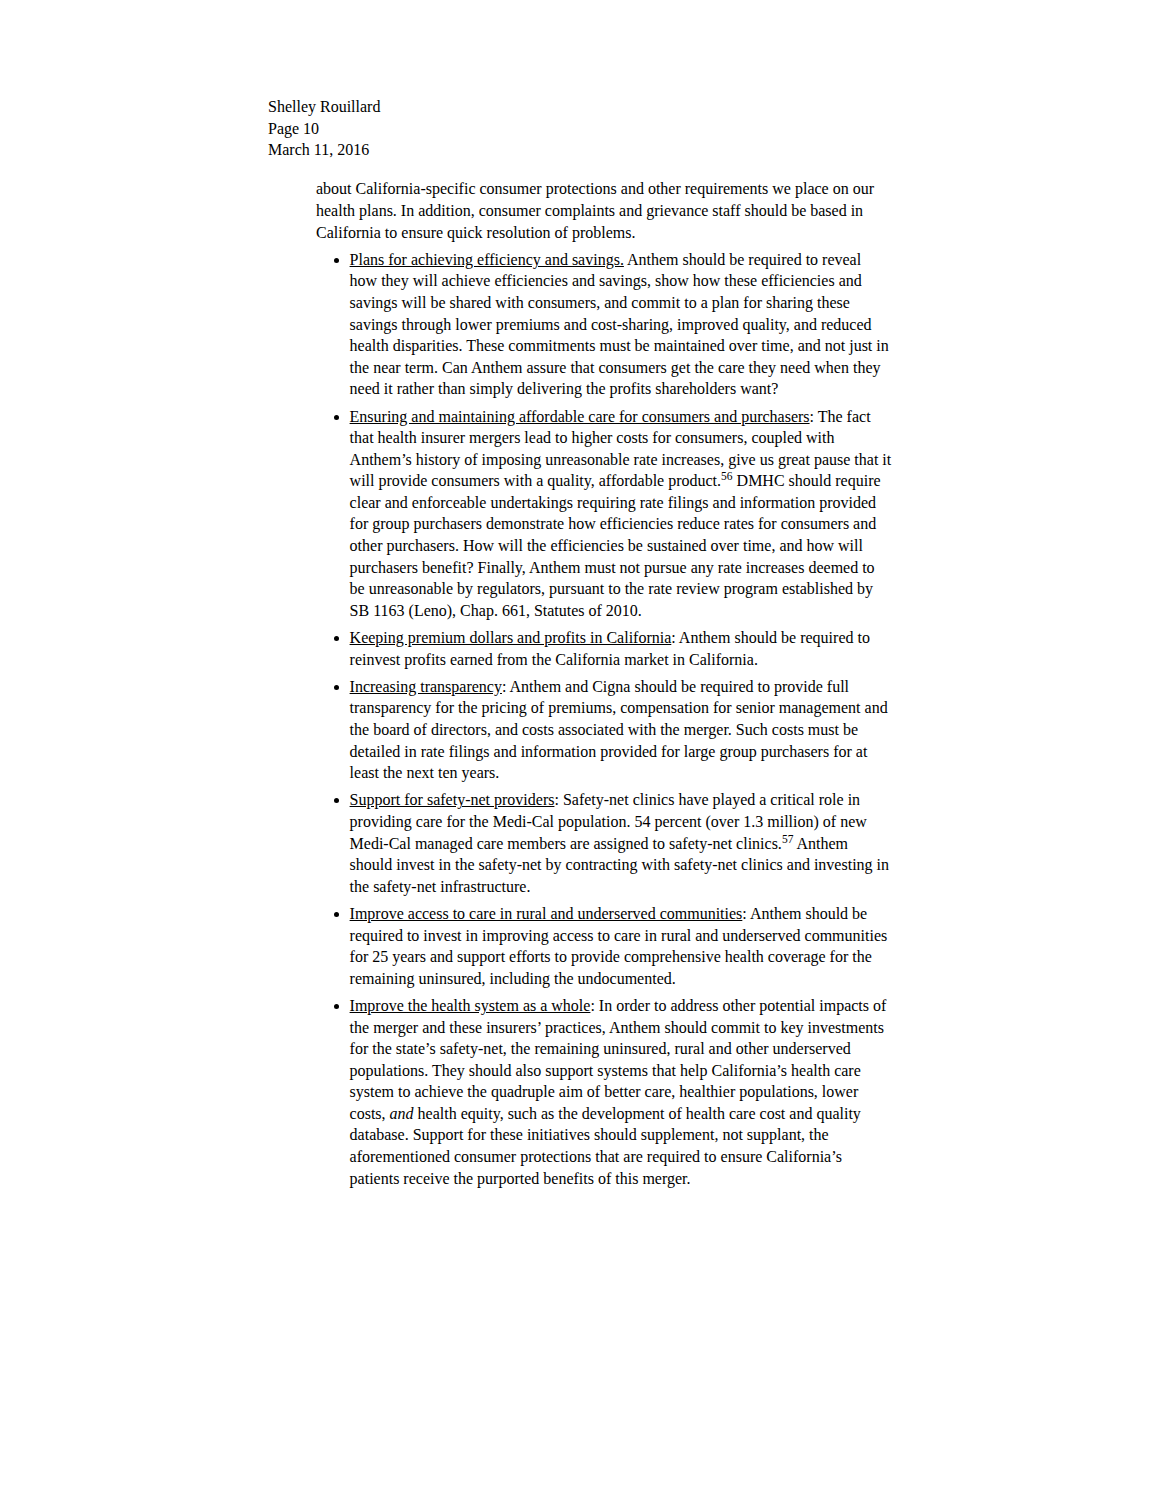Shelley Rouillard
Page 10
March 11, 2016
about California-specific consumer protections and other requirements we place on our health plans. In addition, consumer complaints and grievance staff should be based in California to ensure quick resolution of problems.
Plans for achieving efficiency and savings. Anthem should be required to reveal how they will achieve efficiencies and savings, show how these efficiencies and savings will be shared with consumers, and commit to a plan for sharing these savings through lower premiums and cost-sharing, improved quality, and reduced health disparities. These commitments must be maintained over time, and not just in the near term. Can Anthem assure that consumers get the care they need when they need it rather than simply delivering the profits shareholders want?
Ensuring and maintaining affordable care for consumers and purchasers: The fact that health insurer mergers lead to higher costs for consumers, coupled with Anthem’s history of imposing unreasonable rate increases, give us great pause that it will provide consumers with a quality, affordable product.56 DMHC should require clear and enforceable undertakings requiring rate filings and information provided for group purchasers demonstrate how efficiencies reduce rates for consumers and other purchasers. How will the efficiencies be sustained over time, and how will purchasers benefit? Finally, Anthem must not pursue any rate increases deemed to be unreasonable by regulators, pursuant to the rate review program established by SB 1163 (Leno), Chap. 661, Statutes of 2010.
Keeping premium dollars and profits in California: Anthem should be required to reinvest profits earned from the California market in California.
Increasing transparency: Anthem and Cigna should be required to provide full transparency for the pricing of premiums, compensation for senior management and the board of directors, and costs associated with the merger. Such costs must be detailed in rate filings and information provided for large group purchasers for at least the next ten years.
Support for safety-net providers: Safety-net clinics have played a critical role in providing care for the Medi-Cal population. 54 percent (over 1.3 million) of new Medi-Cal managed care members are assigned to safety-net clinics.57 Anthem should invest in the safety-net by contracting with safety-net clinics and investing in the safety-net infrastructure.
Improve access to care in rural and underserved communities: Anthem should be required to invest in improving access to care in rural and underserved communities for 25 years and support efforts to provide comprehensive health coverage for the remaining uninsured, including the undocumented.
Improve the health system as a whole: In order to address other potential impacts of the merger and these insurers’ practices, Anthem should commit to key investments for the state’s safety-net, the remaining uninsured, rural and other underserved populations. They should also support systems that help California’s health care system to achieve the quadruple aim of better care, healthier populations, lower costs, and health equity, such as the development of health care cost and quality database. Support for these initiatives should supplement, not supplant, the aforementioned consumer protections that are required to ensure California’s patients receive the purported benefits of this merger.